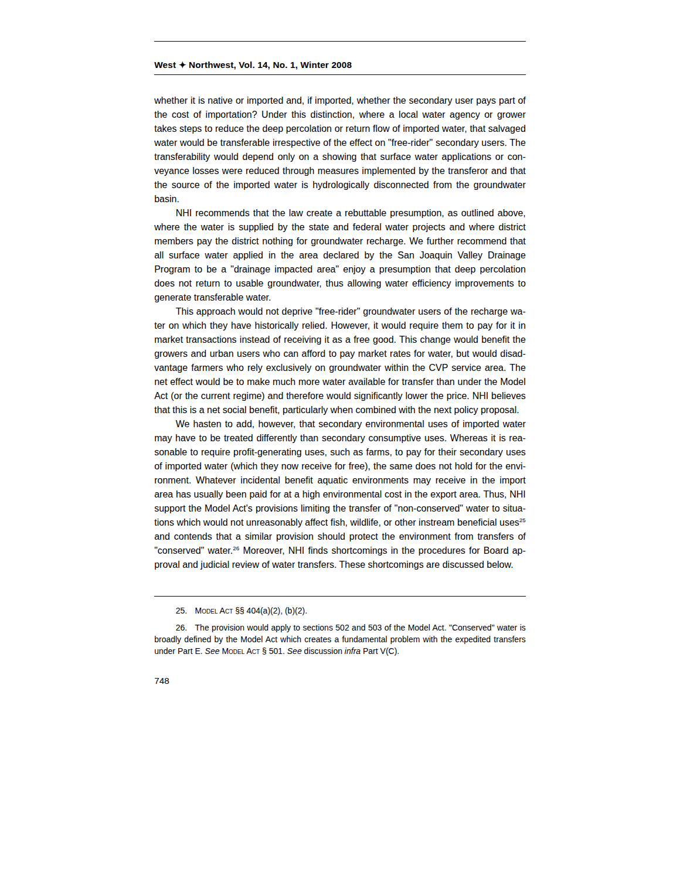West ✦ Northwest, Vol. 14, No. 1, Winter 2008
whether it is native or imported and, if imported, whether the secondary user pays part of the cost of importation? Under this distinction, where a local water agency or grower takes steps to reduce the deep percolation or return flow of imported water, that salvaged water would be transferable irrespective of the effect on "free-rider" secondary users. The transferability would depend only on a showing that surface water applications or conveyance losses were reduced through measures implemented by the transferor and that the source of the imported water is hydrologically disconnected from the groundwater basin.
NHI recommends that the law create a rebuttable presumption, as outlined above, where the water is supplied by the state and federal water projects and where district members pay the district nothing for groundwater recharge. We further recommend that all surface water applied in the area declared by the San Joaquin Valley Drainage Program to be a "drainage impacted area" enjoy a presumption that deep percolation does not return to usable groundwater, thus allowing water efficiency improvements to generate transferable water.
This approach would not deprive "free-rider" groundwater users of the recharge water on which they have historically relied. However, it would require them to pay for it in market transactions instead of receiving it as a free good. This change would benefit the growers and urban users who can afford to pay market rates for water, but would disadvantage farmers who rely exclusively on groundwater within the CVP service area. The net effect would be to make much more water available for transfer than under the Model Act (or the current regime) and therefore would significantly lower the price. NHI believes that this is a net social benefit, particularly when combined with the next policy proposal.
We hasten to add, however, that secondary environmental uses of imported water may have to be treated differently than secondary consumptive uses. Whereas it is reasonable to require profit-generating uses, such as farms, to pay for their secondary uses of imported water (which they now receive for free), the same does not hold for the environment. Whatever incidental benefit aquatic environments may receive in the import area has usually been paid for at a high environmental cost in the export area. Thus, NHI support the Model Act's provisions limiting the transfer of "non-conserved" water to situations which would not unreasonably affect fish, wildlife, or other instream beneficial uses25 and contends that a similar provision should protect the environment from transfers of "conserved" water.26 Moreover, NHI finds shortcomings in the procedures for Board approval and judicial review of water transfers. These shortcomings are discussed below.
25. Model Act §§ 404(a)(2), (b)(2).
26. The provision would apply to sections 502 and 503 of the Model Act. "Conserved" water is broadly defined by the Model Act which creates a fundamental problem with the expedited transfers under Part E. See Model Act § 501. See discussion infra Part V(C).
748